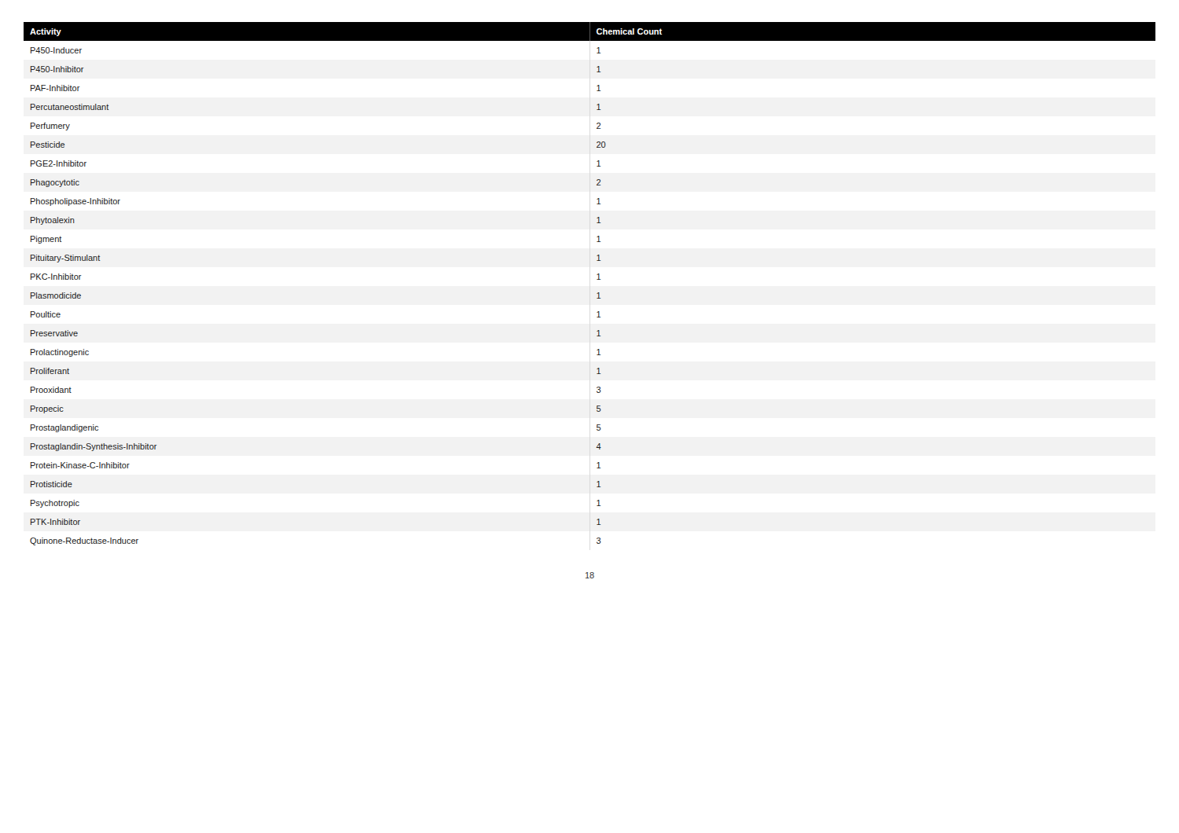| Activity | Chemical Count |
| --- | --- |
| P450-Inducer | 1 |
| P450-Inhibitor | 1 |
| PAF-Inhibitor | 1 |
| Percutaneostimulant | 1 |
| Perfumery | 2 |
| Pesticide | 20 |
| PGE2-Inhibitor | 1 |
| Phagocytotic | 2 |
| Phospholipase-Inhibitor | 1 |
| Phytoalexin | 1 |
| Pigment | 1 |
| Pituitary-Stimulant | 1 |
| PKC-Inhibitor | 1 |
| Plasmodicide | 1 |
| Poultice | 1 |
| Preservative | 1 |
| Prolactinogenic | 1 |
| Proliferant | 1 |
| Prooxidant | 3 |
| Propecic | 5 |
| Prostaglandigenic | 5 |
| Prostaglandin-Synthesis-Inhibitor | 4 |
| Protein-Kinase-C-Inhibitor | 1 |
| Protisticide | 1 |
| Psychotropic | 1 |
| PTK-Inhibitor | 1 |
| Quinone-Reductase-Inducer | 3 |
18